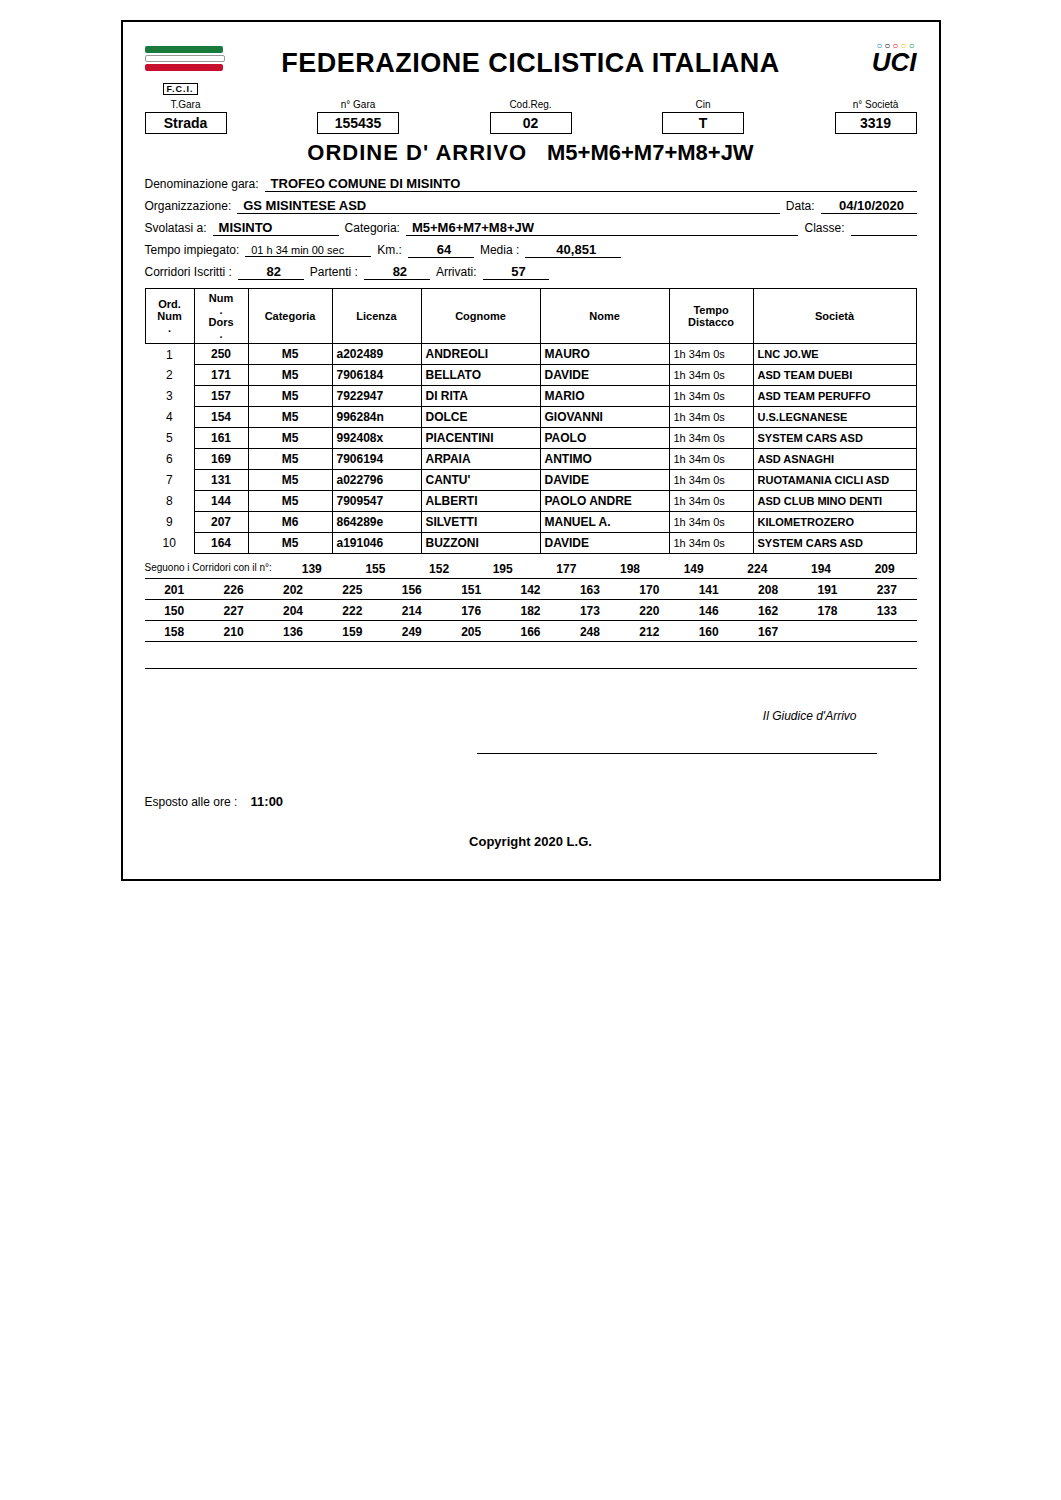F.C.I.
FEDERAZIONE CICLISTICA ITALIANA
○○○○○ UCI
T.Gara
Strada
n° Gara
155435
Cod.Reg.
02
Cin
T
n° Società
3319
ORDINE D' ARRIVO
M5+M6+M7+M8+JW
Denominazione gara: TROFEO COMUNE DI MISINTO
Organizzazione: GS MISINTESE ASD Data: 04/10/2020
Svolatasi a: MISINTO Categoria: M5+M6+M7+M8+JW Classe:
Tempo impiegato: 01 h 34 min 00 sec Km.: 64 Media : 40,851
Corridori Iscritti : 82 Partenti : 82 Arrivati: 57
| Ord. Num . | Num . Dors . | Categoria | Licenza | Cognome | Nome | Tempo Distacco | Società |
| --- | --- | --- | --- | --- | --- | --- | --- |
| 1 | 250 | M5 | a202489 | ANDREOLI | MAURO | 1h 34m 0s | LNC JO.WE |
| 2 | 171 | M5 | 7906184 | BELLATO | DAVIDE | 1h 34m 0s | ASD TEAM DUEBI |
| 3 | 157 | M5 | 7922947 | DI RITA | MARIO | 1h 34m 0s | ASD TEAM PERUFFO |
| 4 | 154 | M5 | 996284n | DOLCE | GIOVANNI | 1h 34m 0s | U.S.LEGNANESE |
| 5 | 161 | M5 | 992408x | PIACENTINI | PAOLO | 1h 34m 0s | SYSTEM CARS ASD |
| 6 | 169 | M5 | 7906194 | ARPAIA | ANTIMO | 1h 34m 0s | ASD ASNAGHI |
| 7 | 131 | M5 | a022796 | CANTU' | DAVIDE | 1h 34m 0s | RUOTAMANIA CICLI ASD |
| 8 | 144 | M5 | 7909547 | ALBERTI | PAOLO ANDRE | 1h 34m 0s | ASD CLUB MINO DENTI |
| 9 | 207 | M6 | 864289e | SILVETTI | MANUEL A. | 1h 34m 0s | KILOMETROZERO |
| 10 | 164 | M5 | a191046 | BUZZONI | DAVIDE | 1h 34m 0s | SYSTEM CARS ASD |
Seguono i Corridori con il n°: 139155152195177198149224194209
201226202225156151142163170141208191237
150227204222214176182173220146162178133
158210136159249205166248212160167
Il Giudice d'Arrivo
Esposto alle ore : 11:00
Copyright 2020 L.G.